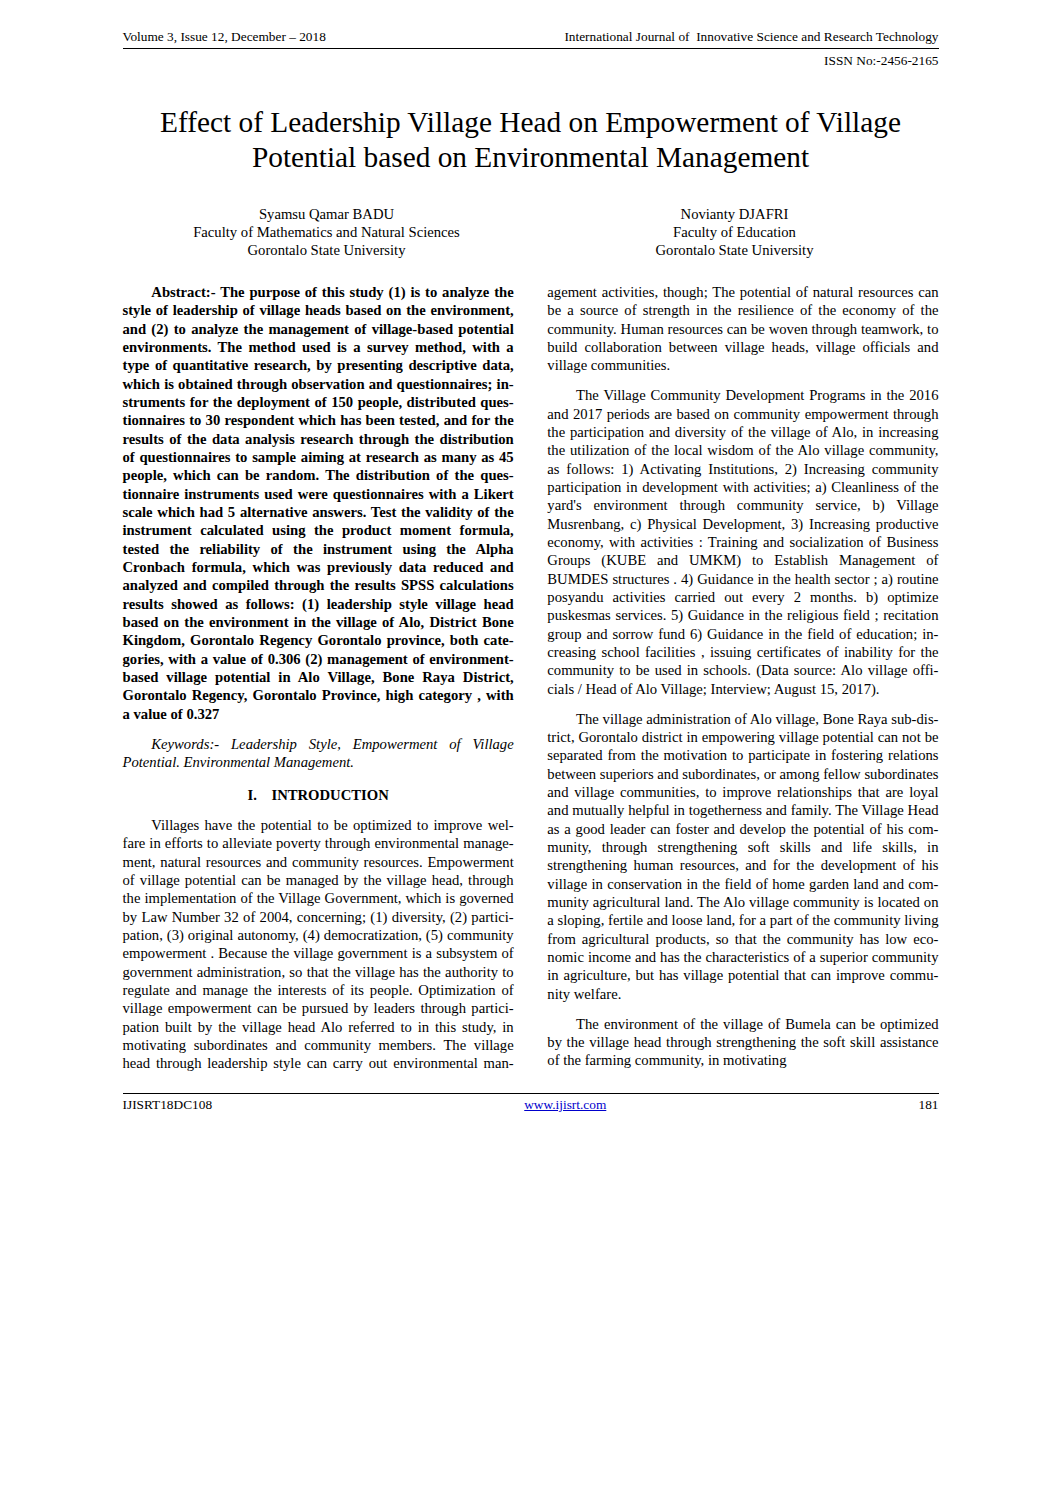Volume 3, Issue 12, December – 2018
International Journal of Innovative Science and Research Technology
ISSN No:-2456-2165
Effect of Leadership Village Head on Empowerment of Village Potential based on Environmental Management
Syamsu Qamar BADU
Faculty of Mathematics and Natural Sciences
Gorontalo State University
Novianty DJAFRI
Faculty of Education
Gorontalo State University
Abstract:- The purpose of this study (1) is to analyze the style of leadership of village heads based on the environment, and (2) to analyze the management of village-based potential environments. The method used is a survey method, with a type of quantitative research, by presenting descriptive data, which is obtained through observation and questionnaires; instruments for the deployment of 150 people, distributed questionnaires to 30 respondent which has been tested, and for the results of the data analysis research through the distribution of questionnaires to sample aiming at research as many as 45 people, which can be random. The distribution of the questionnaire instruments used were questionnaires with a Likert scale which had 5 alternative answers. Test the validity of the instrument calculated using the product moment formula, tested the reliability of the instrument using the Alpha Cronbach formula, which was previously data reduced and analyzed and compiled through the results SPSS calculations results showed as follows: (1) leadership style village head based on the environment in the village of Alo, District Bone Kingdom, Gorontalo Regency Gorontalo province, both categories, with a value of 0.306 (2) management of environment-based village potential in Alo Village, Bone Raya District, Gorontalo Regency, Gorontalo Province, high category , with a value of 0.327
Keywords:- Leadership Style, Empowerment of Village Potential. Environmental Management.
I. Introduction
Villages have the potential to be optimized to improve welfare in efforts to alleviate poverty through environmental management, natural resources and community resources. Empowerment of village potential can be managed by the village head, through the implementation of the Village Government, which is governed by Law Number 32 of 2004, concerning; (1) diversity, (2) participation, (3) original autonomy, (4) democratization, (5) community empowerment . Because the village government is a subsystem of government administration, so that the village has the authority to regulate and manage the interests of its people. Optimization of village empowerment can be pursued by leaders through participation built by the village head Alo referred to in this study, in motivating subordinates and community members. The village head through leadership style can carry out environmental management activities, though; The potential of natural resources can be a source of strength in the resilience of the economy of the community. Human resources can be woven through teamwork, to build collaboration between village heads, village officials and village communities.
The Village Community Development Programs in the 2016 and 2017 periods are based on community empowerment through the participation and diversity of the village of Alo, in increasing the utilization of the local wisdom of the Alo village community, as follows: 1) Activating Institutions, 2) Increasing community participation in development with activities; a) Cleanliness of the yard's environment through community service, b) Village Musrenbang, c) Physical Development, 3) Increasing productive economy, with activities : Training and socialization of Business Groups (KUBE and UMKM) to Establish Management of BUMDES structures . 4) Guidance in the health sector ; a) routine posyandu activities carried out every 2 months. b) optimize puskesmas services. 5) Guidance in the religious field ; recitation group and sorrow fund 6) Guidance in the field of education; increasing school facilities , issuing certificates of inability for the community to be used in schools. (Data source: Alo village officials / Head of Alo Village; Interview; August 15, 2017).
The village administration of Alo village, Bone Raya sub-district, Gorontalo district in empowering village potential can not be separated from the motivation to participate in fostering relations between superiors and subordinates, or among fellow subordinates and village communities, to improve relationships that are loyal and mutually helpful in togetherness and family. The Village Head as a good leader can foster and develop the potential of his community, through strengthening soft skills and life skills, in strengthening human resources, and for the development of his village in conservation in the field of home garden land and community agricultural land. The Alo village community is located on a sloping, fertile and loose land, for a part of the community living from agricultural products, so that the community has low economic income and has the characteristics of a superior community in agriculture, but has village potential that can improve community welfare.
The environment of the village of Bumela can be optimized by the village head through strengthening the soft skill assistance of the farming community, in motivating
IJISRT18DC108
www.ijisrt.com
181